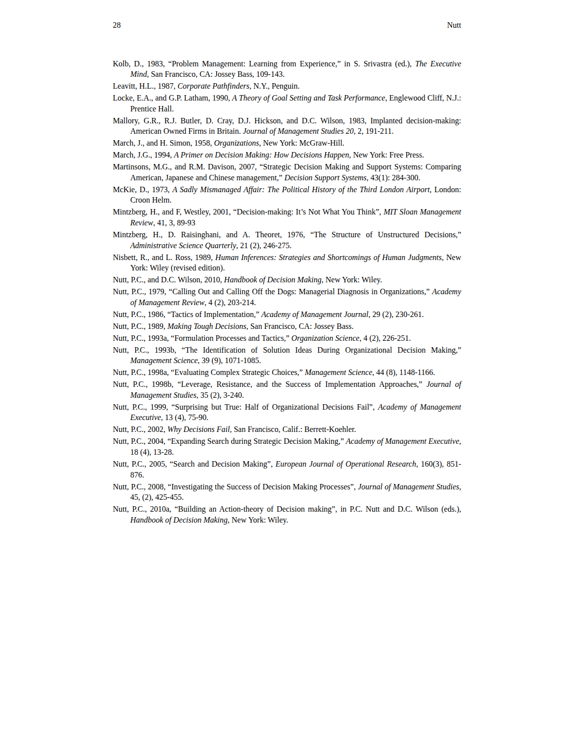28 Nutt
Kolb, D., 1983, “Problem Management: Learning from Experience,” in S. Srivastra (ed.), The Executive Mind, San Francisco, CA: Jossey Bass, 109-143.
Leavitt, H.L., 1987, Corporate Pathfinders, N.Y., Penguin.
Locke, E.A., and G.P. Latham, 1990, A Theory of Goal Setting and Task Performance, Englewood Cliff, N.J.: Prentice Hall.
Mallory, G.R., R.J. Butler, D. Cray, D.J. Hickson, and D.C. Wilson, 1983, Implanted decision-making: American Owned Firms in Britain. Journal of Management Studies 20, 2, 191-211.
March, J., and H. Simon, 1958, Organizations, New York: McGraw-Hill.
March, J.G., 1994, A Primer on Decision Making: How Decisions Happen, New York: Free Press.
Martinsons, M.G., and R.M. Davison, 2007, “Strategic Decision Making and Support Systems: Comparing American, Japanese and Chinese management,” Decision Support Systems, 43(1): 284-300.
McKie, D., 1973, A Sadly Mismanaged Affair: The Political History of the Third London Airport, London: Croon Helm.
Mintzberg, H., and F, Westley, 2001, “Decision-making: It’s Not What You Think”, MIT Sloan Management Review, 41, 3, 89-93
Mintzberg, H., D. Raisinghani, and A. Theoret, 1976, “The Structure of Unstructured Decisions,” Administrative Science Quarterly, 21 (2), 246-275.
Nisbett, R., and L. Ross, 1989, Human Inferences: Strategies and Shortcomings of Human Judgments, New York: Wiley (revised edition).
Nutt, P.C., and D.C. Wilson, 2010, Handbook of Decision Making, New York: Wiley.
Nutt, P.C., 1979, “Calling Out and Calling Off the Dogs: Managerial Diagnosis in Organizations,” Academy of Management Review, 4 (2), 203-214.
Nutt, P.C., 1986, “Tactics of Implementation,” Academy of Management Journal, 29 (2), 230-261.
Nutt, P.C., 1989, Making Tough Decisions, San Francisco, CA: Jossey Bass.
Nutt, P.C., 1993a, “Formulation Processes and Tactics,” Organization Science, 4 (2), 226-251.
Nutt, P.C., 1993b, “The Identification of Solution Ideas During Organizational Decision Making,” Management Science, 39 (9), 1071-1085.
Nutt, P.C., 1998a, “Evaluating Complex Strategic Choices,” Management Science, 44 (8), 1148-1166.
Nutt, P.C., 1998b, “Leverage, Resistance, and the Success of Implementation Approaches,” Journal of Management Studies, 35 (2), 3-240.
Nutt, P.C., 1999, “Surprising but True: Half of Organizational Decisions Fail”, Academy of Management Executive, 13 (4), 75-90.
Nutt, P.C., 2002, Why Decisions Fail, San Francisco, Calif.: Berrett-Koehler.
Nutt, P.C., 2004, “Expanding Search during Strategic Decision Making,” Academy of Management Executive, 18 (4), 13-28.
Nutt, P.C., 2005, “Search and Decision Making”, European Journal of Operational Research, 160(3), 851-876.
Nutt, P.C., 2008, “Investigating the Success of Decision Making Processes”, Journal of Management Studies, 45, (2), 425-455.
Nutt, P.C., 2010a, “Building an Action-theory of Decision making”, in P.C. Nutt and D.C. Wilson (eds.), Handbook of Decision Making, New York: Wiley.